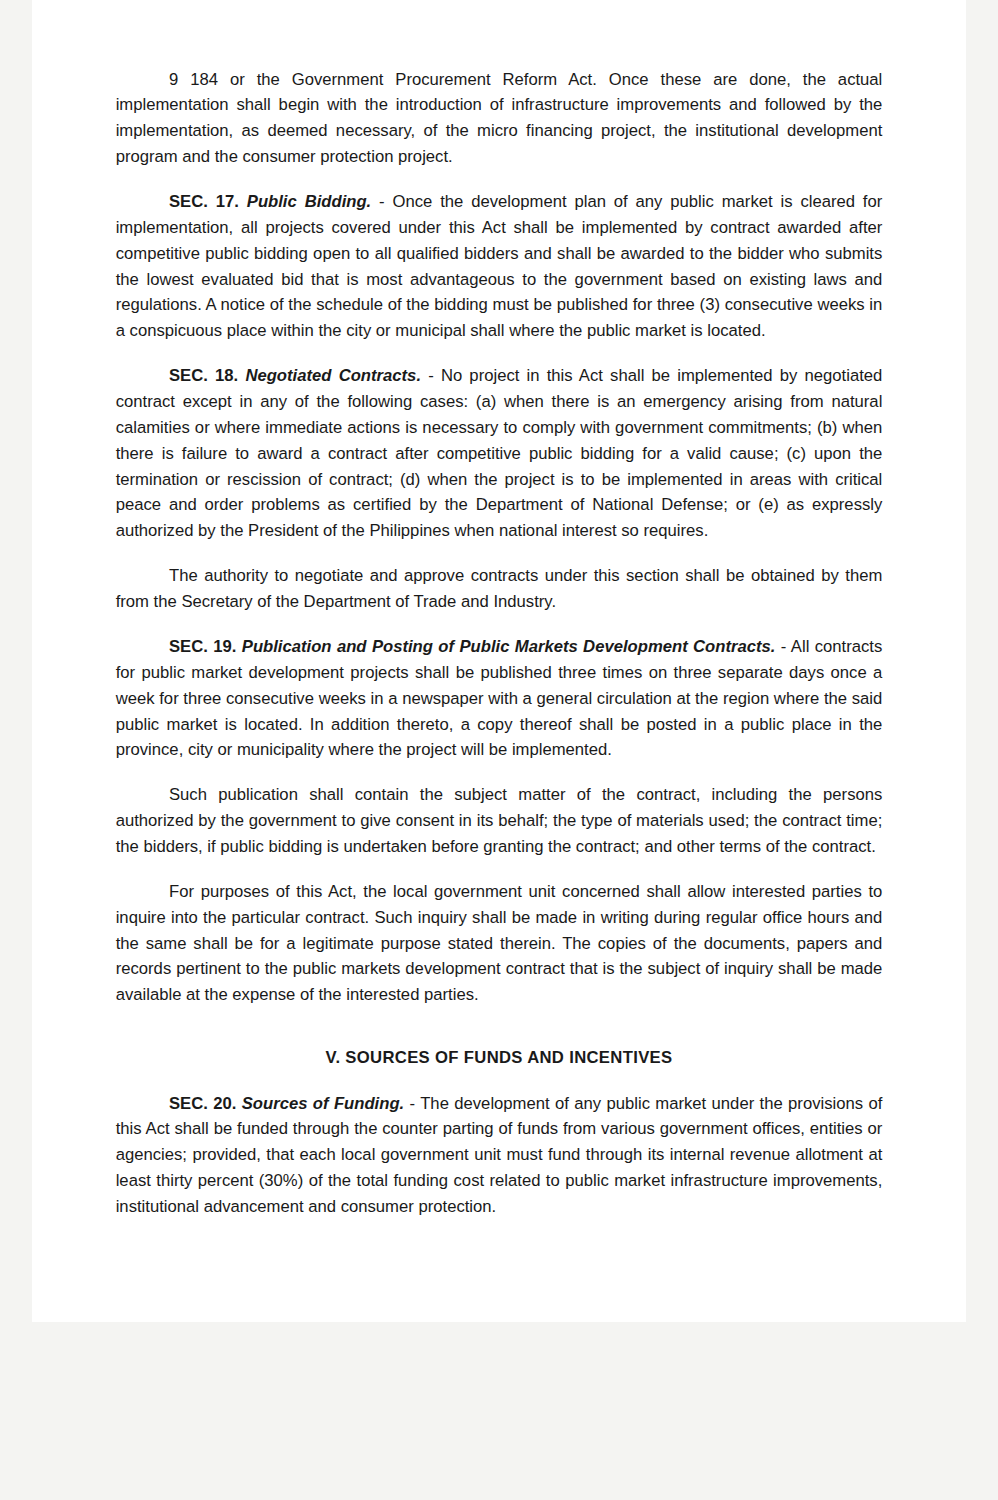9 184 or the Government Procurement Reform Act. Once these are done, the actual implementation shall begin with the introduction of infrastructure improvements and followed by the implementation, as deemed necessary, of the micro financing project, the institutional development program and the consumer protection project.
SEC. 17. Public Bidding. - Once the development plan of any public market is cleared for implementation, all projects covered under this Act shall be implemented by contract awarded after competitive public bidding open to all qualified bidders and shall be awarded to the bidder who submits the lowest evaluated bid that is most advantageous to the government based on existing laws and regulations. A notice of the schedule of the bidding must be published for three (3) consecutive weeks in a conspicuous place within the city or municipal shall where the public market is located.
SEC. 18. Negotiated Contracts. - No project in this Act shall be implemented by negotiated contract except in any of the following cases: (a) when there is an emergency arising from natural calamities or where immediate actions is necessary to comply with government commitments; (b) when there is failure to award a contract after competitive public bidding for a valid cause; (c) upon the termination or rescission of contract; (d) when the project is to be implemented in areas with critical peace and order problems as certified by the Department of National Defense; or (e) as expressly authorized by the President of the Philippines when national interest so requires.
The authority to negotiate and approve contracts under this section shall be obtained by them from the Secretary of the Department of Trade and Industry.
SEC. 19. Publication and Posting of Public Markets Development Contracts. - All contracts for public market development projects shall be published three times on three separate days once a week for three consecutive weeks in a newspaper with a general circulation at the region where the said public market is located. In addition thereto, a copy thereof shall be posted in a public place in the province, city or municipality where the project will be implemented.
Such publication shall contain the subject matter of the contract, including the persons authorized by the government to give consent in its behalf; the type of materials used; the contract time; the bidders, if public bidding is undertaken before granting the contract; and other terms of the contract.
For purposes of this Act, the local government unit concerned shall allow interested parties to inquire into the particular contract. Such inquiry shall be made in writing during regular office hours and the same shall be for a legitimate purpose stated therein. The copies of the documents, papers and records pertinent to the public markets development contract that is the subject of inquiry shall be made available at the expense of the interested parties.
V. SOURCES OF FUNDS AND INCENTIVES
SEC. 20. Sources of Funding. - The development of any public market under the provisions of this Act shall be funded through the counter parting of funds from various government offices, entities or agencies; provided, that each local government unit must fund through its internal revenue allotment at least thirty percent (30%) of the total funding cost related to public market infrastructure improvements, institutional advancement and consumer protection.